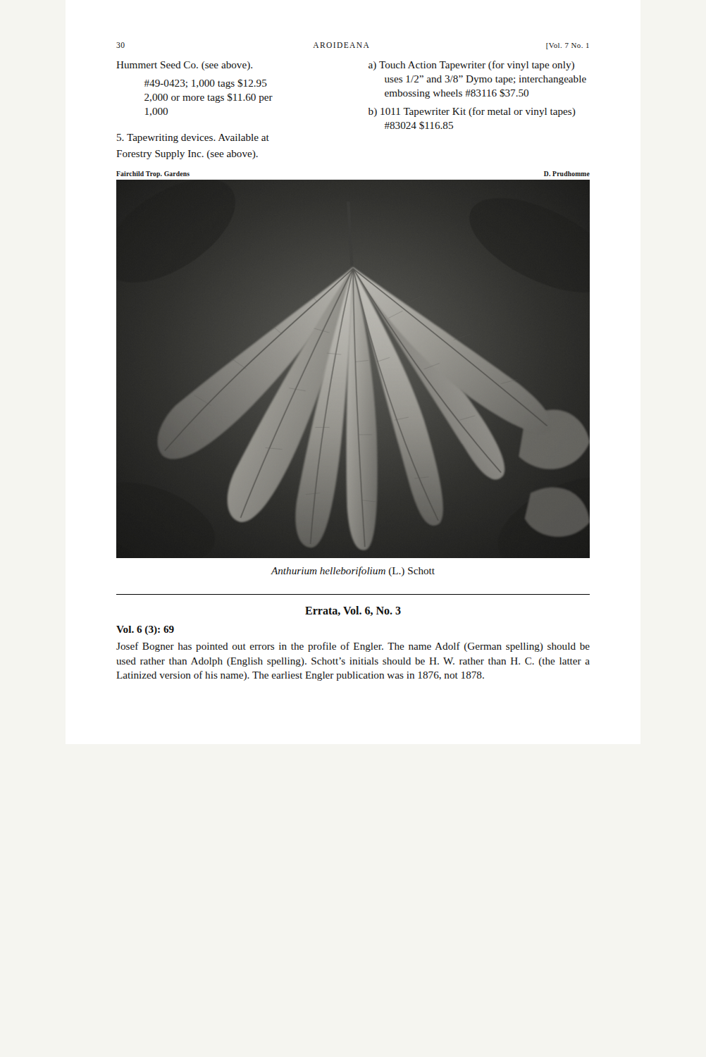30 AROIDEANA [Vol. 7 No. 1
Hummert Seed Co. (see above).
#49-0423; 1,000 tags $12.95
2,000 or more tags $11.60 per
1,000
5. Tapewriting devices. Available at
Forestry Supply Inc. (see above).
a) Touch Action Tapewriter (for vinyl tape only) uses 1/2” and 3/8” Dymo tape; inter­changeable embossing wheels #83116 $37.50
b) 1011 Tapewriter Kit (for metal or vinyl tapes) #83024 $116.85
Fairchild Trop. Gardens D. Prudhomme
Anthurium helleborifolium (L.) Schott
Errata, Vol. 6, No. 3
Vol. 6 (3): 69
Josef Bogner has pointed out errors in the profile of Engler. The name Adolf (German spelling) should be used rather than Adolph (English spelling). Schott’s initials should be H. W. rather than H. C. (the latter a Latinized version of his name). The earliest Engler publication was in 1876, not 1878.